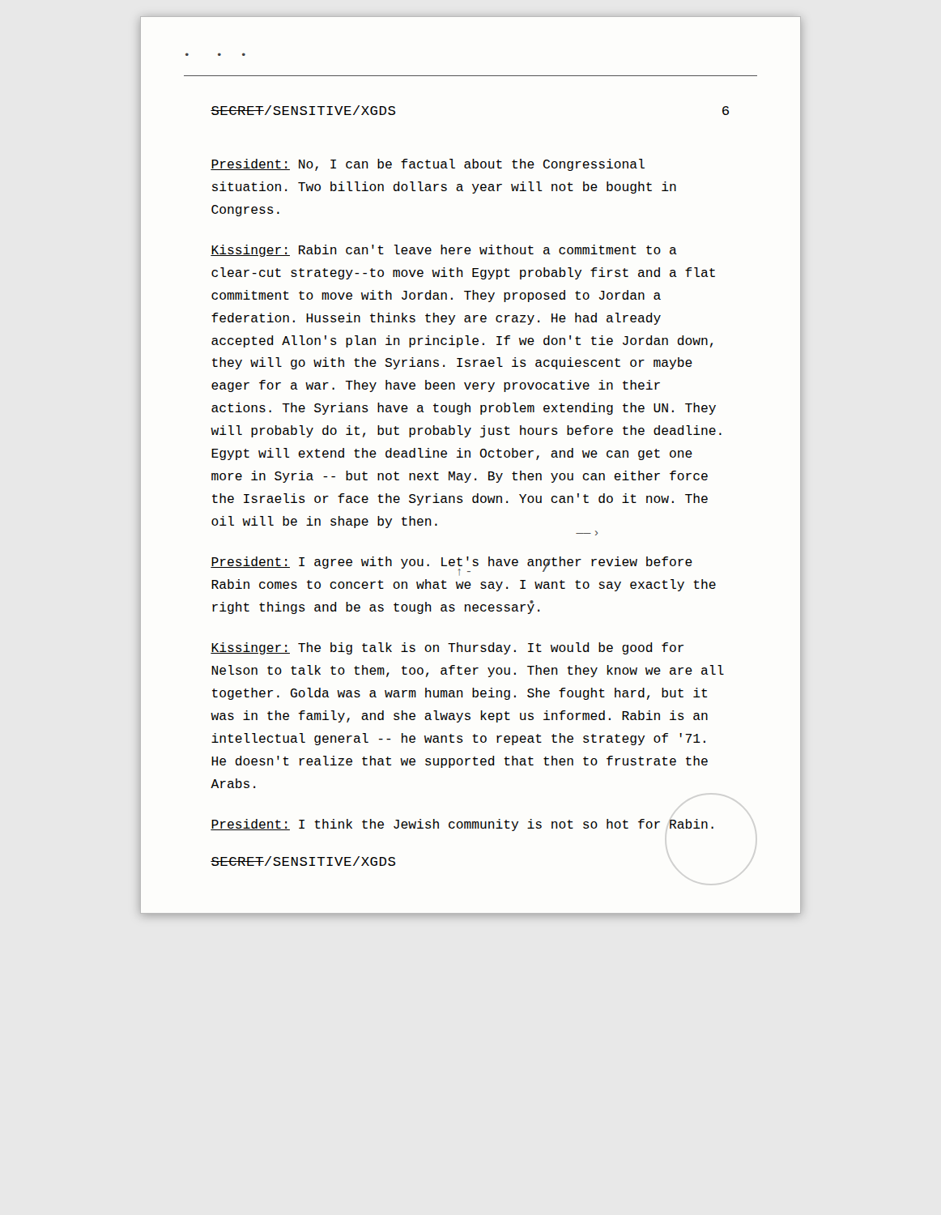• • •
SECRET/SENSITIVE/XGDS 6
President: No, I can be factual about the Congressional situation. Two billion dollars a year will not be bought in Congress.
Kissinger: Rabin can't leave here without a commitment to a clear-cut strategy--to move with Egypt probably first and a flat commitment to move with Jordan. They proposed to Jordan a federation. Hussein thinks they are crazy. He had already accepted Allon's plan in principle. If we don't tie Jordan down, they will go with the Syrians. Israel is acquiescent or maybe eager for a war. They have been very provocative in their actions. The Syrians have a tough problem extending the UN. They will probably do it, but probably just hours before the deadline. Egypt will extend the deadline in October, and we can get one more in Syria -- but not next May. By then you can either force the Israelis or face the Syrians down. You can't do it now. The oil will be in shape by then.
President: I agree with you. Let's have another review before Rabin comes to concert on what we say. I want to say exactly the right things and be as tough as necessary.
Kissinger: The big talk is on Thursday. It would be good for Nelson to talk to them, too, after you. Then they know we are all together. Golda was a warm human being. She fought hard, but it was in the family, and she always kept us informed. Rabin is an intellectual general -- he wants to repeat the strategy of '71. He doesn't realize that we supported that then to frustrate the Arabs.
President: I think the Jewish community is not so hot for Rabin.
—— ›
↑ -
/
 •
SECRET/SENSITIVE/XGDS